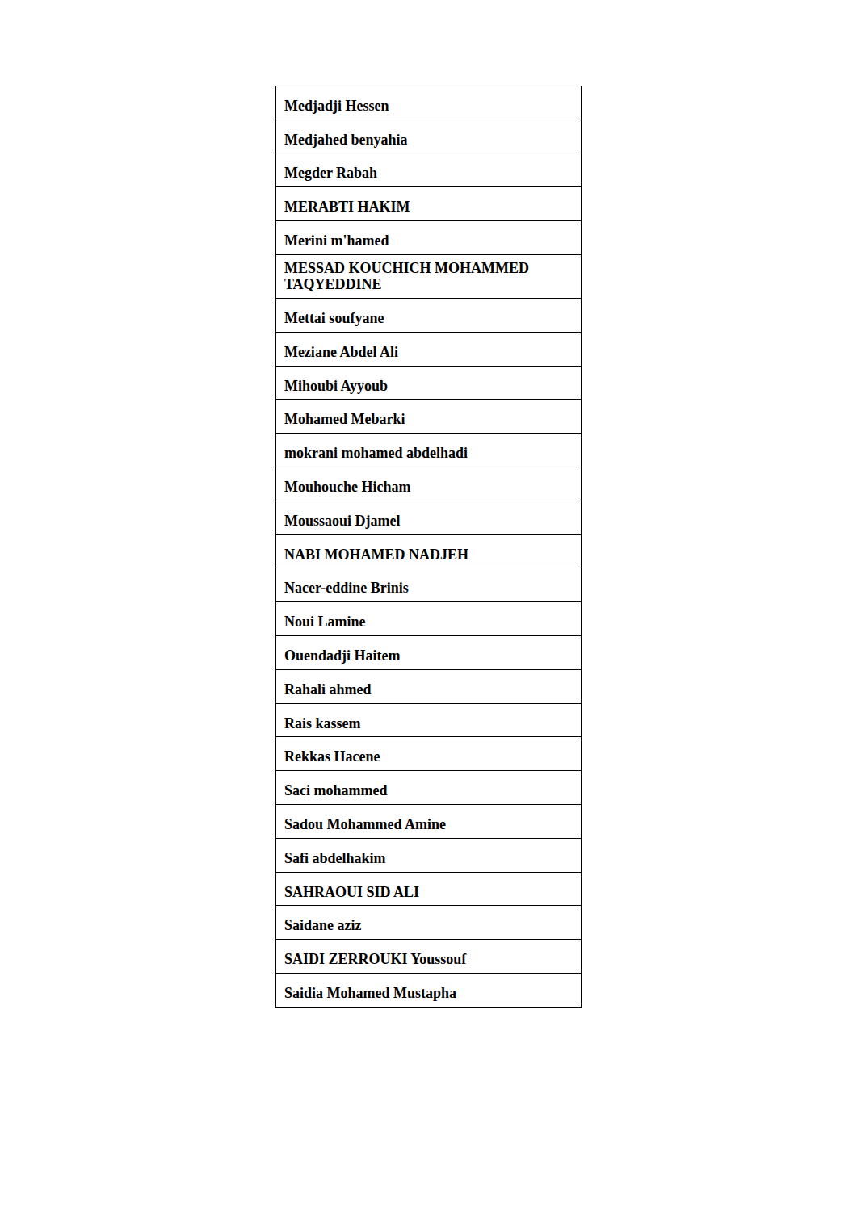| Medjadji Hessen |
| Medjahed benyahia |
| Megder Rabah |
| MERABTI HAKIM |
| Merini m'hamed |
| MESSAD KOUCHICH MOHAMMED TAQYEDDINE |
| Mettai soufyane |
| Meziane Abdel Ali |
| Mihoubi Ayyoub |
| Mohamed Mebarki |
| mokrani mohamed abdelhadi |
| Mouhouche Hicham |
| Moussaoui Djamel |
| NABI MOHAMED NADJEH |
| Nacer-eddine Brinis |
| Noui Lamine |
| Ouendadji Haitem |
| Rahali ahmed |
| Rais kassem |
| Rekkas Hacene |
| Saci mohammed |
| Sadou Mohammed Amine |
| Safi abdelhakim |
| SAHRAOUI SID ALI |
| Saidane aziz |
| SAIDI ZERROUKI Youssouf |
| Saidia Mohamed Mustapha |